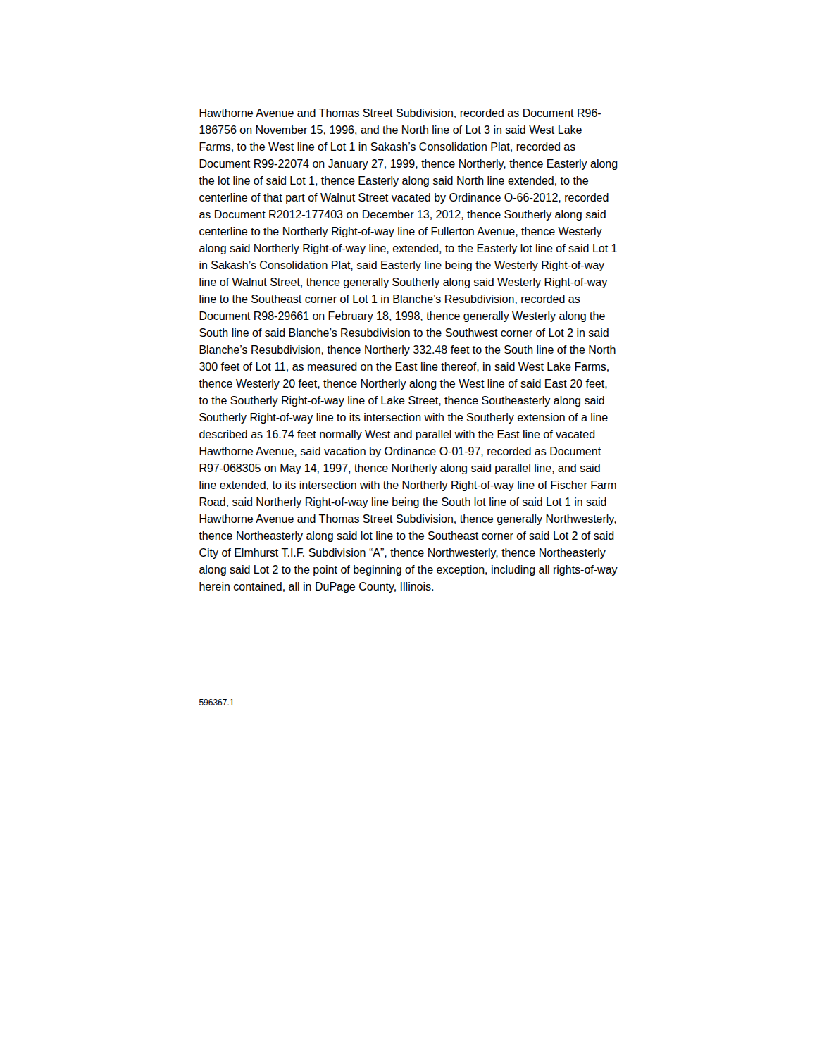Hawthorne Avenue and Thomas Street Subdivision, recorded as Document R96-186756 on November 15, 1996, and the North line of Lot 3 in said West Lake Farms, to the West line of Lot 1 in Sakash’s Consolidation Plat, recorded as Document R99-22074 on January 27, 1999, thence Northerly, thence Easterly along the lot line of said Lot 1, thence Easterly along said North line extended, to the centerline of that part of Walnut Street vacated by Ordinance O-66-2012, recorded as Document R2012-177403 on December 13, 2012, thence Southerly along said centerline to the Northerly Right-of-way line of Fullerton Avenue, thence Westerly along said Northerly Right-of-way line, extended, to the Easterly lot line of said Lot 1 in Sakash’s Consolidation Plat, said Easterly line being the Westerly Right-of-way line of Walnut Street, thence generally Southerly along said Westerly Right-of-way line to the Southeast corner of Lot 1 in Blanche’s Resubdivision, recorded as Document R98-29661 on February 18, 1998, thence generally Westerly along the South line of said Blanche’s Resubdivision to the Southwest corner of Lot 2 in said Blanche’s Resubdivision, thence Northerly 332.48 feet to the South line of the North 300 feet of Lot 11, as measured on the East line thereof, in said West Lake Farms, thence Westerly 20 feet, thence Northerly along the West line of said East 20 feet, to the Southerly Right-of-way line of Lake Street, thence Southeasterly along said Southerly Right-of-way line to its intersection with the Southerly extension of a line described as 16.74 feet normally West and parallel with the East line of vacated Hawthorne Avenue, said vacation by Ordinance O-01-97, recorded as Document R97-068305 on May 14, 1997, thence Northerly along said parallel line, and said line extended, to its intersection with the Northerly Right-of-way line of Fischer Farm Road, said Northerly Right-of-way line being the South lot line of said Lot 1 in said Hawthorne Avenue and Thomas Street Subdivision, thence generally Northwesterly, thence Northeasterly along said lot line to the Southeast corner of said Lot 2 of said City of Elmhurst T.I.F. Subdivision “A”, thence Northwesterly, thence Northeasterly along said Lot 2 to the point of beginning of the exception, including all rights-of-way herein contained, all in DuPage County, Illinois.
596367.1